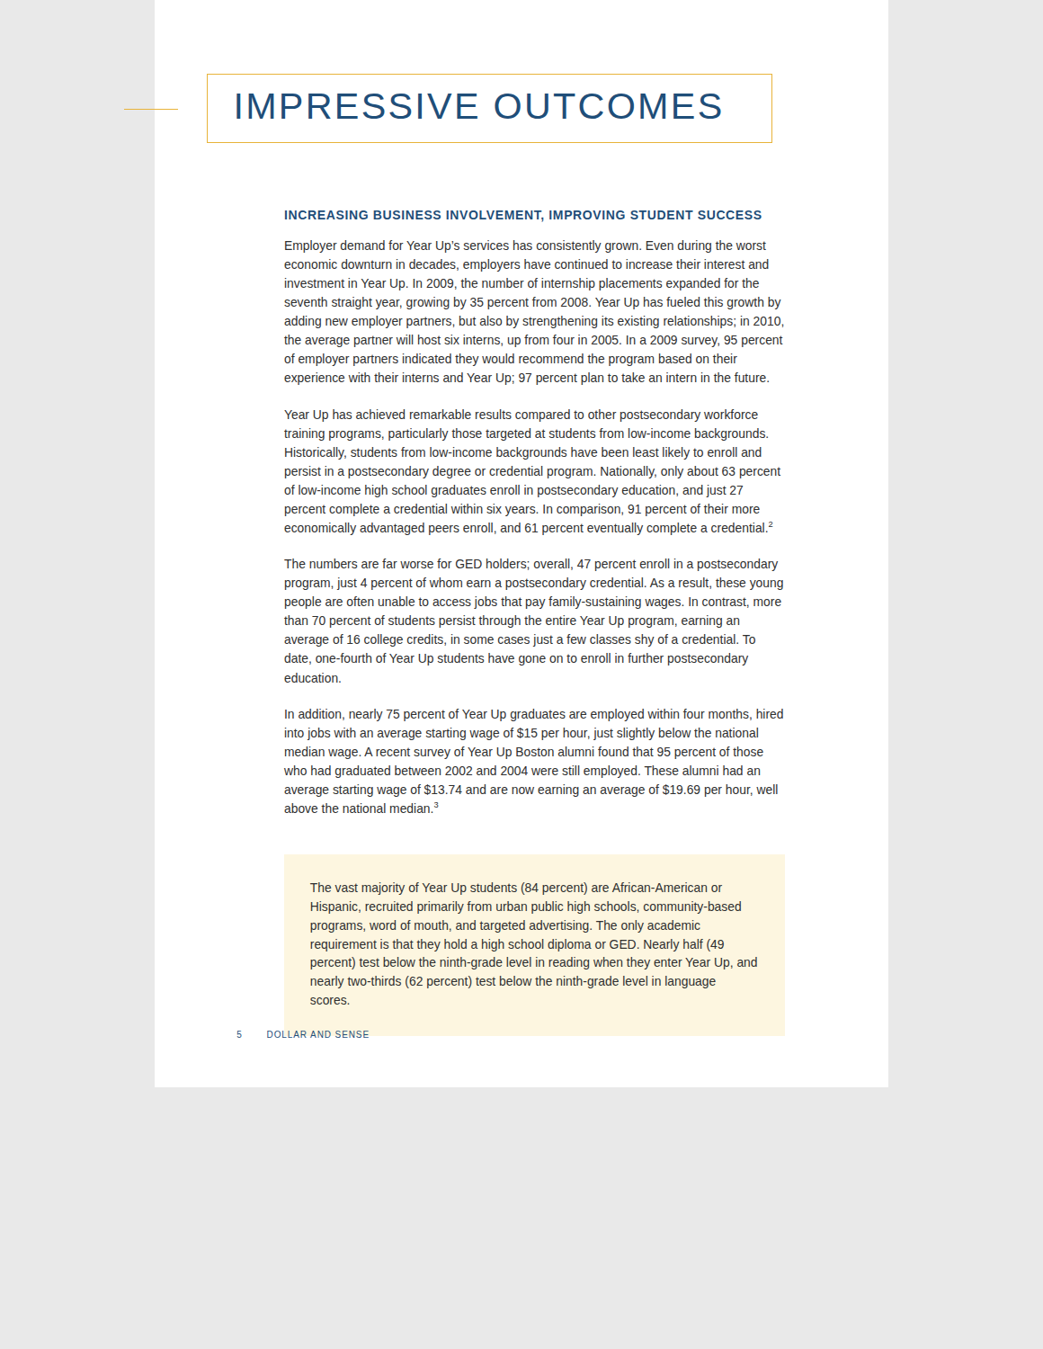IMPRESSIVE OUTCOMES
Increasing Business Involvement, Improving Student Success
Employer demand for Year Up’s services has consistently grown. Even during the worst economic downturn in decades, employers have continued to increase their interest and investment in Year Up. In 2009, the number of internship placements expanded for the seventh straight year, growing by 35 percent from 2008. Year Up has fueled this growth by adding new employer partners, but also by strengthening its existing relationships; in 2010, the average partner will host six interns, up from four in 2005. In a 2009 survey, 95 percent of employer partners indicated they would recommend the program based on their experience with their interns and Year Up; 97 percent plan to take an intern in the future.
Year Up has achieved remarkable results compared to other postsecondary workforce training programs, particularly those targeted at students from low-income backgrounds. Historically, students from low-income backgrounds have been least likely to enroll and persist in a postsecondary degree or credential program. Nationally, only about 63 percent of low-income high school graduates enroll in postsecondary education, and just 27 percent complete a credential within six years. In comparison, 91 percent of their more economically advantaged peers enroll, and 61 percent eventually complete a credential.2
The numbers are far worse for GED holders; overall, 47 percent enroll in a postsecondary program, just 4 percent of whom earn a postsecondary credential. As a result, these young people are often unable to access jobs that pay family-sustaining wages. In contrast, more than 70 percent of students persist through the entire Year Up program, earning an average of 16 college credits, in some cases just a few classes shy of a credential. To date, one-fourth of Year Up students have gone on to enroll in further postsecondary education.
In addition, nearly 75 percent of Year Up graduates are employed within four months, hired into jobs with an average starting wage of $15 per hour, just slightly below the national median wage. A recent survey of Year Up Boston alumni found that 95 percent of those who had graduated between 2002 and 2004 were still employed. These alumni had an average starting wage of $13.74 and are now earning an average of $19.69 per hour, well above the national median.3
The vast majority of Year Up students (84 percent) are African-American or Hispanic, recruited primarily from urban public high schools, community-based programs, word of mouth, and targeted advertising. The only academic requirement is that they hold a high school diploma or GED. Nearly half (49 percent) test below the ninth-grade level in reading when they enter Year Up, and nearly two-thirds (62 percent) test below the ninth-grade level in language scores.
5 DOLLAR AND SENSE